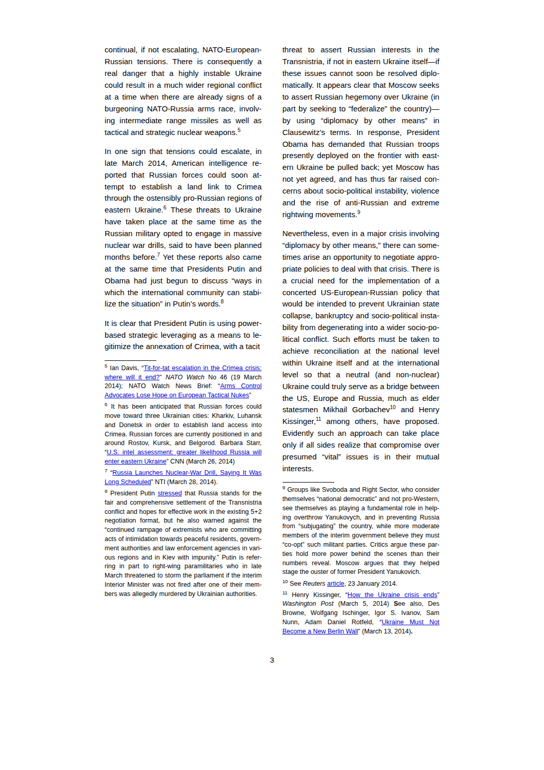continual, if not escalating, NATO-European-Russian tensions. There is consequently a real danger that a highly instable Ukraine could result in a much wider regional conflict at a time when there are already signs of a burgeoning NATO-Russia arms race, involving intermediate range missiles as well as tactical and strategic nuclear weapons.5
In one sign that tensions could escalate, in late March 2014, American intelligence reported that Russian forces could soon attempt to establish a land link to Crimea through the ostensibly pro-Russian regions of eastern Ukraine.6 These threats to Ukraine have taken place at the same time as the Russian military opted to engage in massive nuclear war drills, said to have been planned months before.7 Yet these reports also came at the same time that Presidents Putin and Obama had just begun to discuss “ways in which the international community can stabilize the situation” in Putin’s words.8
It is clear that President Putin is using power-based strategic leveraging as a means to legitimize the annexation of Crimea, with a tacit
5 Ian Davis, “Tit-for-tat escalation in the Crimea crisis: where will it end?” NATO Watch No 46 (19 March 2014); NATO Watch News Brief: “Arms Control Advocates Lose Hope on European Tactical Nukes”
6 It has been anticipated that Russian forces could move toward three Ukrainian cities: Kharkiv, Luhansk and Donetsk in order to establish land access into Crimea. Russian forces are currently positioned in and around Rostov, Kursk, and Belgorod. Barbara Starr, “U.S. intel assessment: greater likelihood Russia will enter eastern Ukraine” CNN (March 26, 2014)
7 “Russia Launches Nuclear-War Drill, Saying It Was Long Scheduled” NTI (March 28, 2014).
8 President Putin stressed that Russia stands for the fair and comprehensive settlement of the Transnistria conflict and hopes for effective work in the existing 5+2 negotiation format, but he also warned against the “continued rampage of extremists who are committing acts of intimidation towards peaceful residents, government authorities and law enforcement agencies in various regions and in Kiev with impunity.” Putin is referring in part to right-wing paramilitaries who in late March threatened to storm the parliament if the interim Interior Minister was not fired after one of their members was allegedly murdered by Ukrainian authorities.
threat to assert Russian interests in the Transnistria, if not in eastern Ukraine itself—if these issues cannot soon be resolved diplomatically. It appears clear that Moscow seeks to assert Russian hegemony over Ukraine (in part by seeking to “federalize” the country)—by using “diplomacy by other means” in Clausewitz’s terms. In response, President Obama has demanded that Russian troops presently deployed on the frontier with eastern Ukraine be pulled back; yet Moscow has not yet agreed, and has thus far raised concerns about socio-political instability, violence and the rise of anti-Russian and extreme rightwing movements.9
Nevertheless, even in a major crisis involving “diplomacy by other means,” there can sometimes arise an opportunity to negotiate appropriate policies to deal with that crisis. There is a crucial need for the implementation of a concerted US-European-Russian policy that would be intended to prevent Ukrainian state collapse, bankruptcy and socio-political instability from degenerating into a wider socio-political conflict. Such efforts must be taken to achieve reconciliation at the national level within Ukraine itself and at the international level so that a neutral (and non-nuclear) Ukraine could truly serve as a bridge between the US, Europe and Russia, much as elder statesmen Mikhail Gorbachev10 and Henry Kissinger,11 among others, have proposed. Evidently such an approach can take place only if all sides realize that compromise over presumed “vital” issues is in their mutual interests.
9 Groups like Svoboda and Right Sector, who consider themselves “national democratic” and not pro-Western, see themselves as playing a fundamental role in helping overthrow Yanukovych, and in preventing Russia from “subjugating” the country, while more moderate members of the interim government believe they must “co-opt” such militant parties. Critics argue these parties hold more power behind the scenes than their numbers reveal. Moscow argues that they helped stage the ouster of former President Yanukovich.
10 See Reuters article, 23 January 2014.
11 Henry Kissinger, “How the Ukraine crisis ends” Washington Post (March 5, 2014) See also, Des Browne, Wolfgang Ischinger, Igor S. Ivanov, Sam Nunn, Adam Daniel Rotfeld, “Ukraine Must Not Become a New Berlin Wall” (March 13, 2014).
3